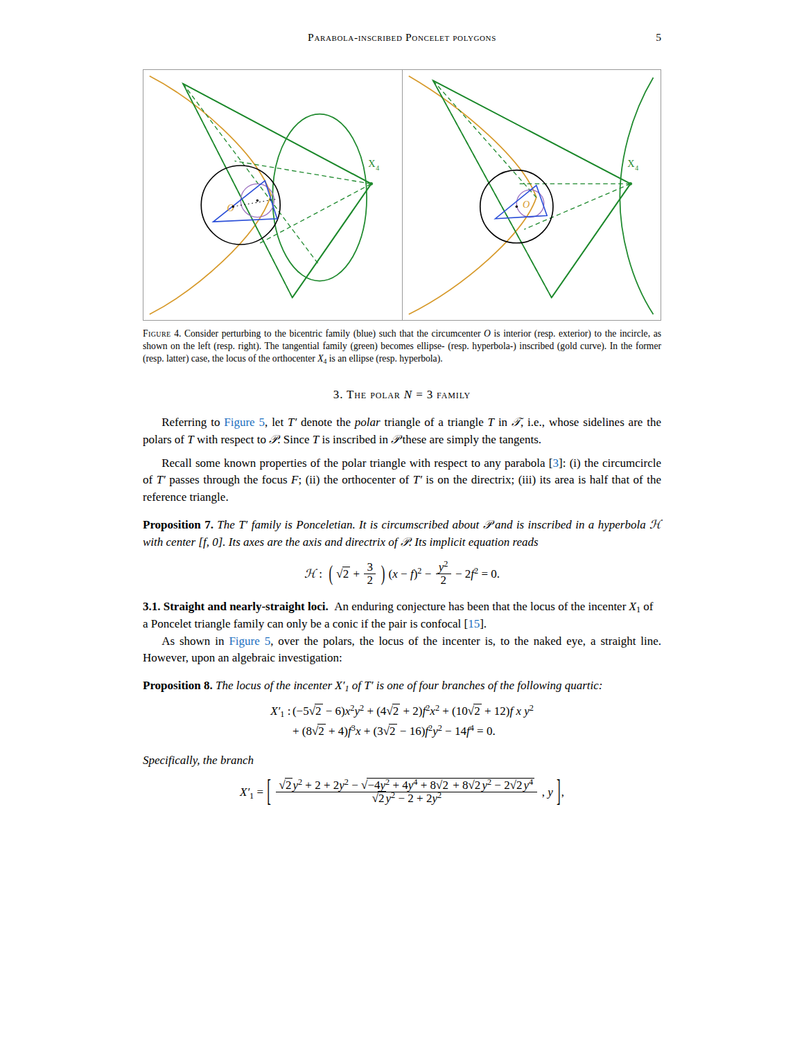Parabola-inscribed Poncelet polygons 5
O X 4
O X 4
Figure 4. Consider perturbing to the bicentric family (blue) such that the circumcenter O is interior (resp. exterior) to the incircle, as shown on the left (resp. right). The tangential family (green) becomes ellipse- (resp. hyperbola-) inscribed (gold curve). In the former (resp. latter) case, the locus of the orthocenter X4 is an ellipse (resp. hyperbola).
3. The polar N = 3 family
Referring to Figure 5, let T′ denote the polar triangle of a triangle T in 𝒯, i.e., whose sidelines are the polars of T with respect to 𝒫. Since T is inscribed in 𝒫 these are simply the tangents.
Recall some known properties of the polar triangle with respect to any parabola [3]: (i) the circumcircle of T′ passes through the focus F; (ii) the orthocenter of T′ is on the directrix; (iii) its area is half that of the reference triangle.
Proposition 7. The T′ family is Ponceletian. It is circumscribed about 𝒫 and is inscribed in a hyperbola ℋ with center [f, 0]. Its axes are the axis and directrix of 𝒫. Its implicit equation reads
ℋ : ( √2 + 32 ) (x − f)2 − y22 − 2f2 = 0.
3.1. Straight and nearly-straight loci.
An enduring conjecture has been that the locus of the incenter X1 of a Poncelet triangle family can only be a conic if the pair is confocal [15].
As shown in Figure 5, over the polars, the locus of the incenter is, to the naked eye, a straight line. However, upon an algebraic investigation:
Proposition 8. The locus of the incenter X′1 of T′ is one of four branches of the following quartic:
X′1 :
(−5√2 − 6)x2y2 + (4√2 + 2)f2x2 + (10√2 + 12)f x y2
+ (8√2 + 4)f3x + (3√2 − 16)f2y2 − 14f4 = 0.
Specifically, the branch
X′1 = [ √2 y2 + 2 + 2y2 − √−4y2 + 4y4 + 8√2 + 8√2 y2 − 2√2 y4 √2 y2 − 2 + 2y2 , y ],